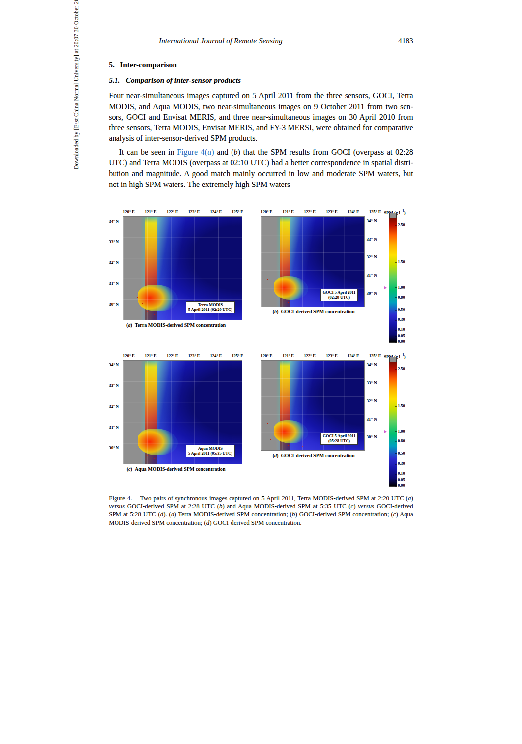Downloaded by [East China Normal University] at 20:07 30 October 2014
International Journal of Remote Sensing
4183
5. Inter-comparison
5.1. Comparison of inter-sensor products
Four near-simultaneous images captured on 5 April 2011 from the three sensors, GOCI, Terra MODIS, and Aqua MODIS, two near-simultaneous images on 9 October 2011 from two sensors, GOCI and Envisat MERIS, and three near-simultaneous images on 30 April 2010 from three sensors, Terra MODIS, Envisat MERIS, and FY-3 MERSI, were obtained for comparative analysis of inter-sensor-derived SPM products.
It can be seen in Figure 4(a) and (b) that the SPM results from GOCI (overpass at 02:28 UTC) and Terra MODIS (overpass at 02:10 UTC) had a better correspondence in spatial distribution and magnitude. A good match mainly occurred in low and moderate SPM waters, but not in high SPM waters. The extremely high SPM waters
120° E 121° E 122° E 123° E 124° E 125° E
34° N 33° N 32° N 31° N 30° N
Terra MODIS
5 April 2011 (02:20 UTC)
(a) Terra MODIS-derived SPM concentration
120° E 121° E 122° E 123° E 124° E 125° E
GOCI 5 April 2011
(02:28 UTC)
34° N 33° N 32° N 31° N 30° N
(b) GOCI-derived SPM concentration
SPM (g l−1)
2.50
1.50
1.00
0.80
0.50
0.30
0.10
0.05
0.00
120° E 121° E 122° E 123° E 124° E 125° E
34° N 33° N 32° N 31° N 30° N
Aqua MODIS
5 April 2011 (05:35 UTC)
(c) Aqua MODIS-derived SPM concentration
120° E 121° E 122° E 123° E 124° E 125° E
GOCI 5 April 2011
(05:28 UTC)
34° N 33° N 32° N 31° N 30° N
(d) GOCI-derived SPM concentration
SPM (g l−1)
2.50
1.50
1.00
0.80
0.50
0.30
0.10
0.05
0.00
Figure 4. Two pairs of synchronous images captured on 5 April 2011, Terra MODIS-derived SPM at 2:20 UTC (a) versus GOCI-derived SPM at 2:28 UTC (b) and Aqua MODIS-derived SPM at 5:35 UTC (c) versus GOCI-derived SPM at 5:28 UTC (d). (a) Terra MODIS-derived SPM concentration; (b) GOCI-derived SPM concentration; (c) Aqua MODIS-derived SPM concentration; (d) GOCI-derived SPM concentration.